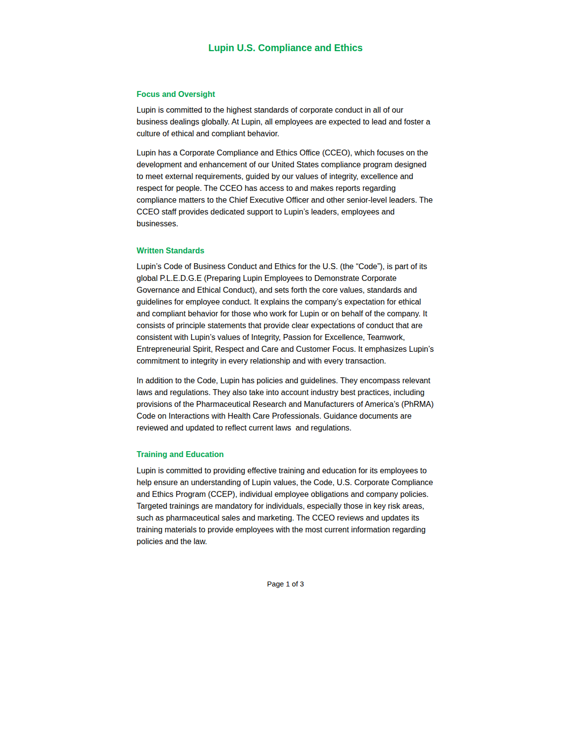Lupin U.S. Compliance and Ethics
Focus and Oversight
Lupin is committed to the highest standards of corporate conduct in all of our business dealings globally. At Lupin, all employees are expected to lead and foster a culture of ethical and compliant behavior.
Lupin has a Corporate Compliance and Ethics Office (CCEO), which focuses on the development and enhancement of our United States compliance program designed to meet external requirements, guided by our values of integrity, excellence and respect for people. The CCEO has access to and makes reports regarding compliance matters to the Chief Executive Officer and other senior-level leaders. The CCEO staff provides dedicated support to Lupin’s leaders, employees and businesses.
Written Standards
Lupin’s Code of Business Conduct and Ethics for the U.S. (the “Code”), is part of its global P.L.E.D.G.E (Preparing Lupin Employees to Demonstrate Corporate Governance and Ethical Conduct), and sets forth the core values, standards and guidelines for employee conduct. It explains the company’s expectation for ethical and compliant behavior for those who work for Lupin or on behalf of the company. It consists of principle statements that provide clear expectations of conduct that are consistent with Lupin’s values of Integrity, Passion for Excellence, Teamwork, Entrepreneurial Spirit, Respect and Care and Customer Focus. It emphasizes Lupin’s commitment to integrity in every relationship and with every transaction.
In addition to the Code, Lupin has policies and guidelines. They encompass relevant laws and regulations. They also take into account industry best practices, including provisions of the Pharmaceutical Research and Manufacturers of America’s (PhRMA) Code on Interactions with Health Care Professionals. Guidance documents are reviewed and updated to reflect current laws and regulations.
Training and Education
Lupin is committed to providing effective training and education for its employees to help ensure an understanding of Lupin values, the Code, U.S. Corporate Compliance and Ethics Program (CCEP), individual employee obligations and company policies. Targeted trainings are mandatory for individuals, especially those in key risk areas, such as pharmaceutical sales and marketing. The CCEO reviews and updates its training materials to provide employees with the most current information regarding policies and the law.
Page 1 of 3